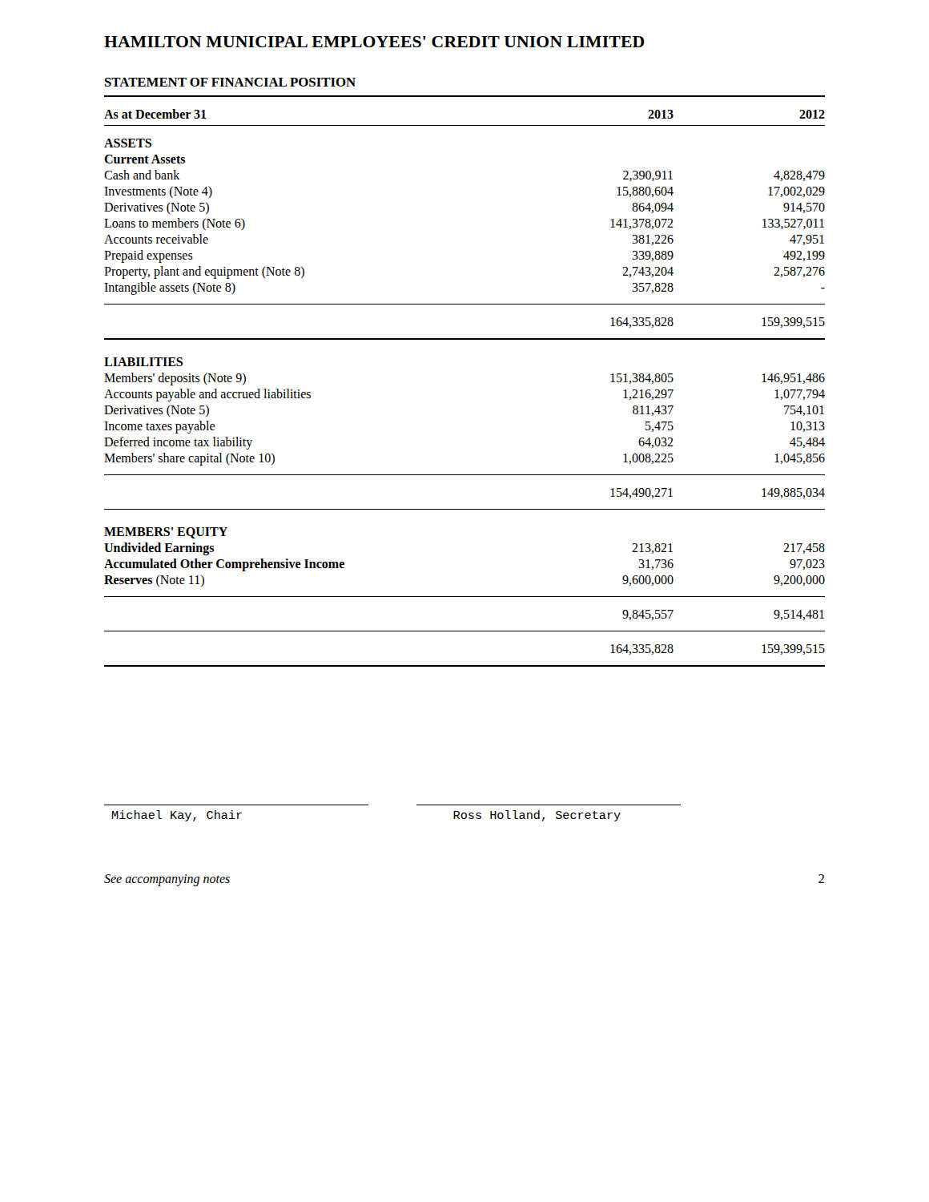HAMILTON MUNICIPAL EMPLOYEES' CREDIT UNION LIMITED
STATEMENT OF FINANCIAL POSITION
| As at December 31 | 2013 | 2012 |
| ASSETS | | |
| Current Assets | | |
| Cash and bank | 2,390,911 | 4,828,479 |
| Investments (Note 4) | 15,880,604 | 17,002,029 |
| Derivatives (Note 5) | 864,094 | 914,570 |
| Loans to members (Note 6) | 141,378,072 | 133,527,011 |
| Accounts receivable | 381,226 | 47,951 |
| Prepaid expenses | 339,889 | 492,199 |
| Property, plant and equipment (Note 8) | 2,743,204 | 2,587,276 |
| Intangible assets (Note 8) | 357,828 | - |
| | 164,335,828 | 159,399,515 |
| LIABILITIES | | |
| Members' deposits (Note 9) | 151,384,805 | 146,951,486 |
| Accounts payable and accrued liabilities | 1,216,297 | 1,077,794 |
| Derivatives (Note 5) | 811,437 | 754,101 |
| Income taxes payable | 5,475 | 10,313 |
| Deferred income tax liability | 64,032 | 45,484 |
| Members' share capital (Note 10) | 1,008,225 | 1,045,856 |
| | 154,490,271 | 149,885,034 |
| MEMBERS' EQUITY | | |
| Undivided Earnings | 213,821 | 217,458 |
| Accumulated Other Comprehensive Income | 31,736 | 97,023 |
| Reserves (Note 11) | 9,600,000 | 9,200,000 |
| | 9,845,557 | 9,514,481 |
| | 164,335,828 | 159,399,515 |
Michael Kay, Chair
Ross Holland, Secretary
See accompanying notes
2